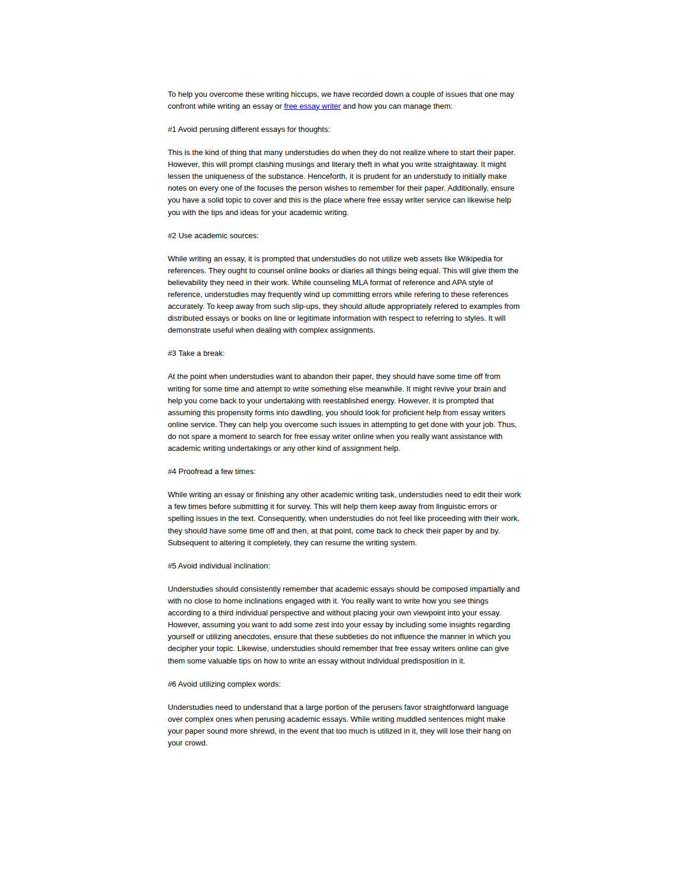To help you overcome these writing hiccups, we have recorded down a couple of issues that one may confront while writing an essay or free essay writer and how you can manage them:
#1 Avoid perusing different essays for thoughts:
This is the kind of thing that many understudies do when they do not realize where to start their paper. However, this will prompt clashing musings and literary theft in what you write straightaway. It might lessen the uniqueness of the substance. Henceforth, it is prudent for an understudy to initially make notes on every one of the focuses the person wishes to remember for their paper. Additionally, ensure you have a solid topic to cover and this is the place where free essay writer service can likewise help you with the tips and ideas for your academic writing.
#2 Use academic sources:
While writing an essay, it is prompted that understudies do not utilize web assets like Wikipedia for references. They ought to counsel online books or diaries all things being equal. This will give them the believability they need in their work. While counseling MLA format of reference and APA style of reference, understudies may frequently wind up committing errors while refering to these references accurately. To keep away from such slip-ups, they should allude appropriately refered to examples from distributed essays or books on line or legitimate information with respect to referring to styles. It will demonstrate useful when dealing with complex assignments.
#3 Take a break:
At the point when understudies want to abandon their paper, they should have some time off from writing for some time and attempt to write something else meanwhile. It might revive your brain and help you come back to your undertaking with reestablished energy. However, it is prompted that assuming this propensity forms into dawdling, you should look for proficient help from essay writers online service. They can help you overcome such issues in attempting to get done with your job. Thus, do not spare a moment to search for free essay writer online when you really want assistance with academic writing undertakings or any other kind of assignment help.
#4 Proofread a few times:
While writing an essay or finishing any other academic writing task, understudies need to edit their work a few times before submitting it for survey. This will help them keep away from linguistic errors or spelling issues in the text. Consequently, when understudies do not feel like proceeding with their work, they should have some time off and then, at that point, come back to check their paper by and by. Subsequent to altering it completely, they can resume the writing system.
#5 Avoid individual inclination:
Understudies should consistently remember that academic essays should be composed impartially and with no close to home inclinations engaged with it. You really want to write how you see things according to a third individual perspective and without placing your own viewpoint into your essay. However, assuming you want to add some zest into your essay by including some insights regarding yourself or utilizing anecdotes, ensure that these subtleties do not influence the manner in which you decipher your topic. Likewise, understudies should remember that free essay writers online can give them some valuable tips on how to write an essay without individual predisposition in it.
#6 Avoid utilizing complex words:
Understudies need to understand that a large portion of the perusers favor straightforward language over complex ones when perusing academic essays. While writing muddled sentences might make your paper sound more shrewd, in the event that too much is utilized in it, they will lose their hang on your crowd.